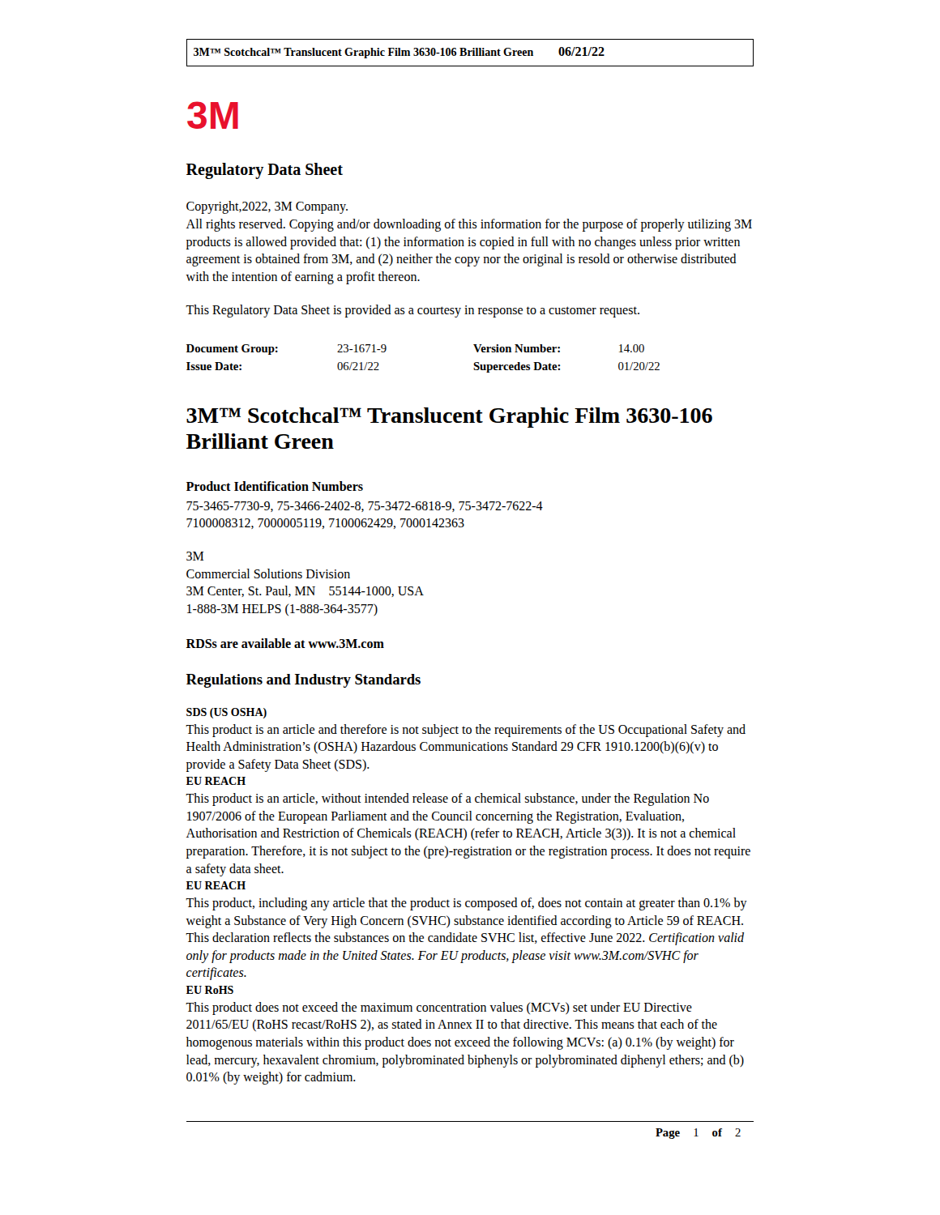3M™ Scotchcal™ Translucent Graphic Film 3630-106 Brilliant Green 06/21/22
3M
Regulatory Data Sheet
Copyright,2022, 3M Company.
All rights reserved. Copying and/or downloading of this information for the purpose of properly utilizing 3M products is allowed provided that: (1) the information is copied in full with no changes unless prior written agreement is obtained from 3M, and (2) neither the copy nor the original is resold or otherwise distributed with the intention of earning a profit thereon.
This Regulatory Data Sheet is provided as a courtesy in response to a customer request.
| Document Group: | 23-1671-9 | Version Number: | 14.00 |
| Issue Date: | 06/21/22 | Supercedes Date: | 01/20/22 |
3M™ Scotchcal™ Translucent Graphic Film 3630-106 Brilliant Green
Product Identification Numbers
75-3465-7730-9, 75-3466-2402-8, 75-3472-6818-9, 75-3472-7622-4
7100008312, 7000005119, 7100062429, 7000142363
3M
Commercial Solutions Division
3M Center, St. Paul, MN 55144-1000, USA
1-888-3M HELPS (1-888-364-3577)
RDSs are available at www.3M.com
Regulations and Industry Standards
SDS (US OSHA)
This product is an article and therefore is not subject to the requirements of the US Occupational Safety and Health Administration’s (OSHA) Hazardous Communications Standard 29 CFR 1910.1200(b)(6)(v) to provide a Safety Data Sheet (SDS).
EU REACH
This product is an article, without intended release of a chemical substance, under the Regulation No 1907/2006 of the European Parliament and the Council concerning the Registration, Evaluation, Authorisation and Restriction of Chemicals (REACH) (refer to REACH, Article 3(3)). It is not a chemical preparation. Therefore, it is not subject to the (pre)-registration or the registration process. It does not require a safety data sheet.
EU REACH
This product, including any article that the product is composed of, does not contain at greater than 0.1% by weight a Substance of Very High Concern (SVHC) substance identified according to Article 59 of REACH. This declaration reflects the substances on the candidate SVHC list, effective June 2022. Certification valid only for products made in the United States. For EU products, please visit www.3M.com/SVHC for certificates.
EU RoHS
This product does not exceed the maximum concentration values (MCVs) set under EU Directive 2011/65/EU (RoHS recast/RoHS 2), as stated in Annex II to that directive. This means that each of the homogenous materials within this product does not exceed the following MCVs: (a) 0.1% (by weight) for lead, mercury, hexavalent chromium, polybrominated biphenyls or polybrominated diphenyl ethers; and (b) 0.01% (by weight) for cadmium.
Page 1 of 2